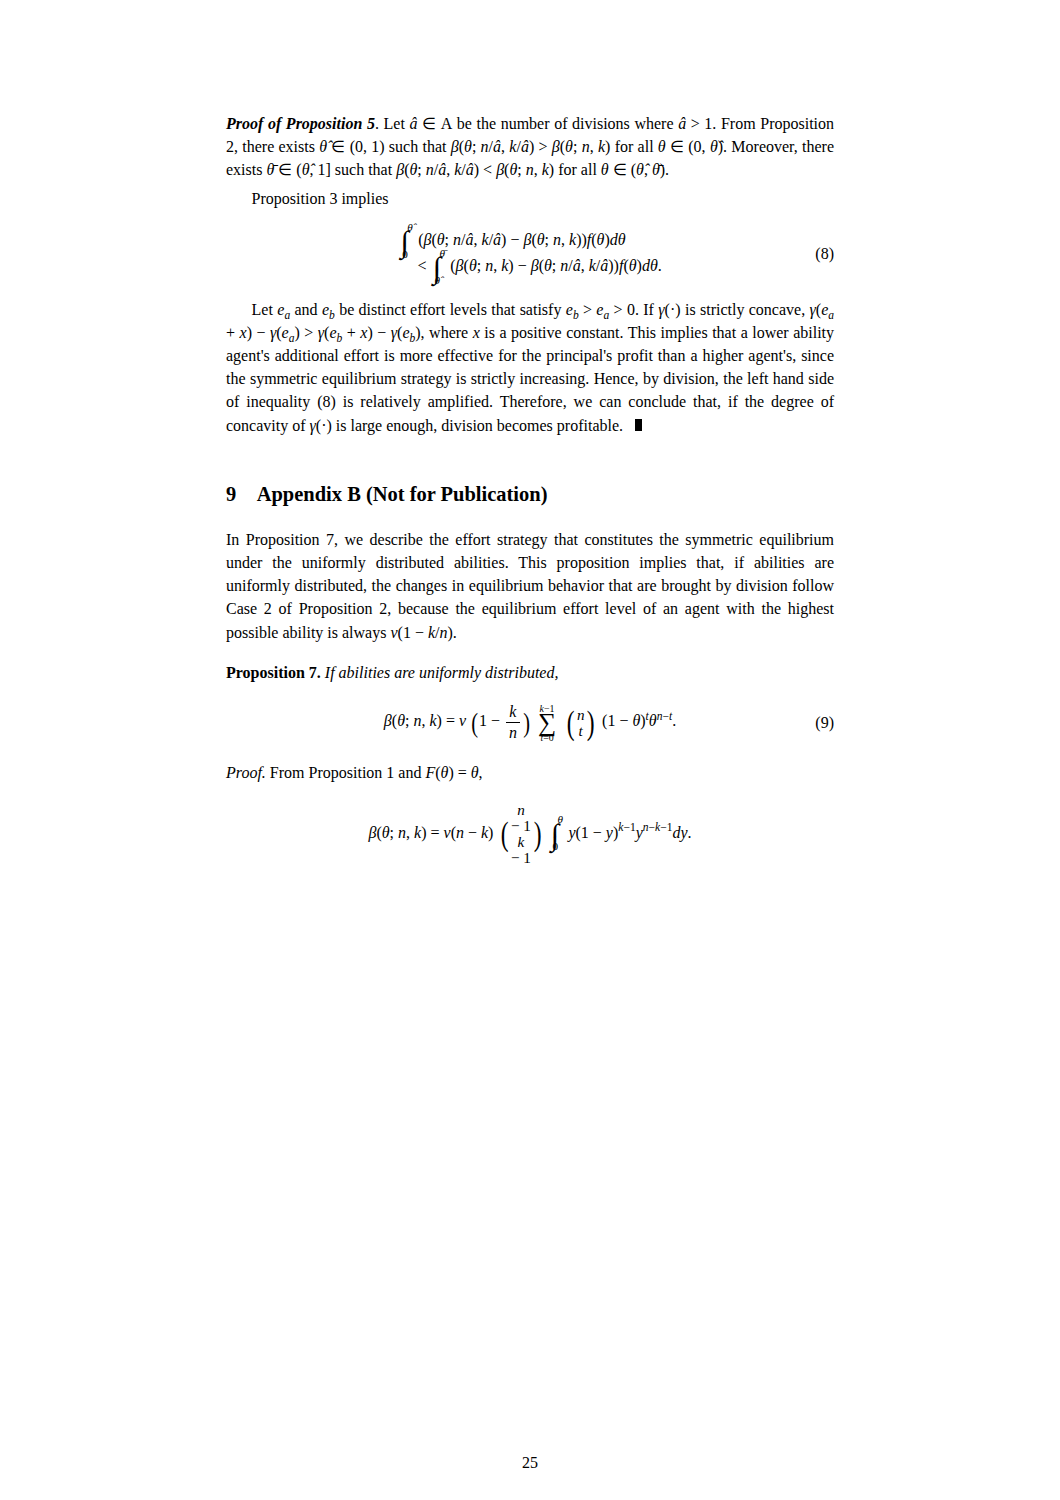Proof of Proposition 5. Let â ∈ A be the number of divisions where â > 1. From Proposition 2, there exists θ̂ ∈ (0, 1) such that β(θ; n/â, k/â) > β(θ; n, k) for all θ ∈ (0, θ̂). Moreover, there exists θ̄ ∈ (θ̂, 1] such that β(θ; n/â, k/â) < β(θ; n, k) for all θ ∈ (θ̂, θ̄).
Proposition 3 implies
∫θ̂0 (β(θ; n/â, k/â) − β(θ; n, k))f(θ)dθ < ∫θ̄θ̂ (β(θ; n, k) − β(θ; n/â, k/â))f(θ)dθ. (8)
Let ea and eb be distinct effort levels that satisfy eb > ea > 0. If γ(·) is strictly concave, γ(ea + x) − γ(ea) > γ(eb + x) − γ(eb), where x is a positive constant. This implies that a lower ability agent's additional effort is more effective for the principal's profit than a higher agent's, since the symmetric equilibrium strategy is strictly increasing. Hence, by division, the left hand side of inequality (8) is relatively amplified. Therefore, we can conclude that, if the degree of concavity of γ(·) is large enough, division becomes profitable.
9 Appendix B (Not for Publication)
In Proposition 7, we describe the effort strategy that constitutes the symmetric equilibrium under the uniformly distributed abilities. This proposition implies that, if abilities are uniformly distributed, the changes in equilibrium behavior that are brought by division follow Case 2 of Proposition 2, because the equilibrium effort level of an agent with the highest possible ability is always v(1 − k/n).
Proposition 7. If abilities are uniformly distributed,
β(θ; n, k) = v (1 − kn) k−1∑t=0 (nt) (1 − θ)tθn−t. (9)
Proof. From Proposition 1 and F(θ) = θ,
β(θ; n, k) = v(n − k) (n − 1 k − 1) ∫θ 0 y(1 − y)k−1yn−k−1dy.
25